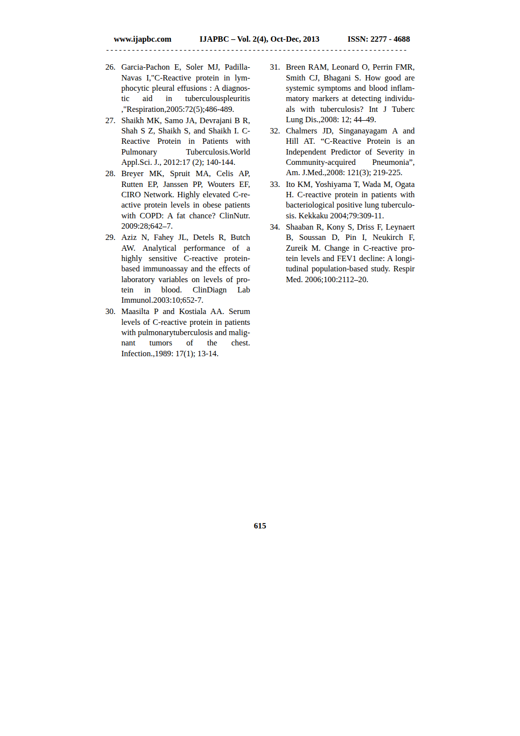www.ijapbc.com IJAPBC – Vol. 2(4), Oct-Dec, 2013 ISSN: 2277 - 4688
----------------------------------------------------------------------
26. Garcia-Pachon E, Soler MJ, Padilla-Navas I,"C-Reactive protein in lymphocytic pleural effusions : A diagnostic aid in tuberculouspleuritis ,"Respiration,2005:72(5);486-489.
27. Shaikh MK, Samo JA, Devrajani B R, Shah S Z, Shaikh S, and Shaikh I. C-Reactive Protein in Patients with Pulmonary Tuberculosis.World Appl.Sci. J., 2012:17 (2); 140-144.
28. Breyer MK, Spruit MA, Celis AP, Rutten EP, Janssen PP, Wouters EF, CIRO Network. Highly elevated C-reactive protein levels in obese patients with COPD: A fat chance? ClinNutr. 2009:28;642–7.
29. Aziz N, Fahey JL, Detels R, Butch AW. Analytical performance of a highly sensitive C-reactive protein-based immunoassay and the effects of laboratory variables on levels of protein in blood. ClinDiagn Lab Immunol.2003:10;652-7.
30. Maasilta P and Kostiala AA. Serum levels of C-reactive protein in patients with pulmonarytuberculosis and malignant tumors of the chest. Infection.,1989: 17(1); 13-14.
31. Breen RAM, Leonard O, Perrin FMR, Smith CJ, Bhagani S. How good are systemic symptoms and blood inflammatory markers at detecting individuals with tuberculosis? Int J Tuberc Lung Dis.,2008: 12; 44–49.
32. Chalmers JD, Singanayagam A and Hill AT. “C-Reactive Protein is an Independent Predictor of Severity in Community-acquired Pneumonia”, Am. J.Med.,2008: 121(3); 219-225.
33. Ito KM, Yoshiyama T, Wada M, Ogata H. C-reactive protein in patients with bacteriological positive lung tuberculosis. Kekkaku 2004;79:309-11.
34. Shaaban R, Kony S, Driss F, Leynaert B, Soussan D, Pin I, Neukirch F, Zureik M. Change in C-reactive protein levels and FEV1 decline: A longitudinal population-based study. Respir Med. 2006;100:2112–20.
615